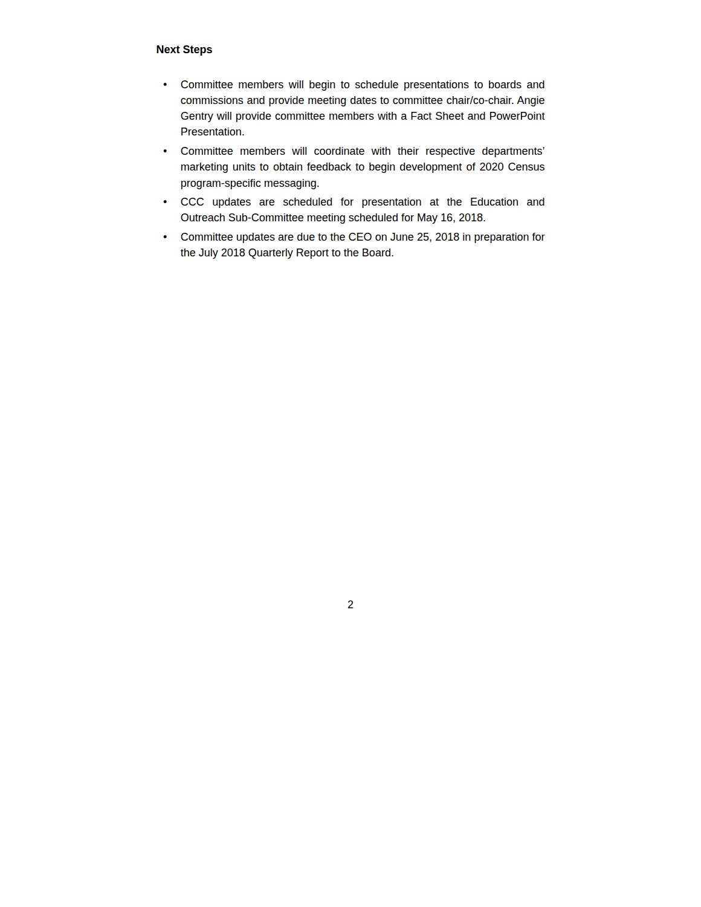Next Steps
Committee members will begin to schedule presentations to boards and commissions and provide meeting dates to committee chair/co-chair. Angie Gentry will provide committee members with a Fact Sheet and PowerPoint Presentation.
Committee members will coordinate with their respective departments’ marketing units to obtain feedback to begin development of 2020 Census program-specific messaging.
CCC updates are scheduled for presentation at the Education and Outreach Sub-Committee meeting scheduled for May 16, 2018.
Committee updates are due to the CEO on June 25, 2018 in preparation for the July 2018 Quarterly Report to the Board.
2